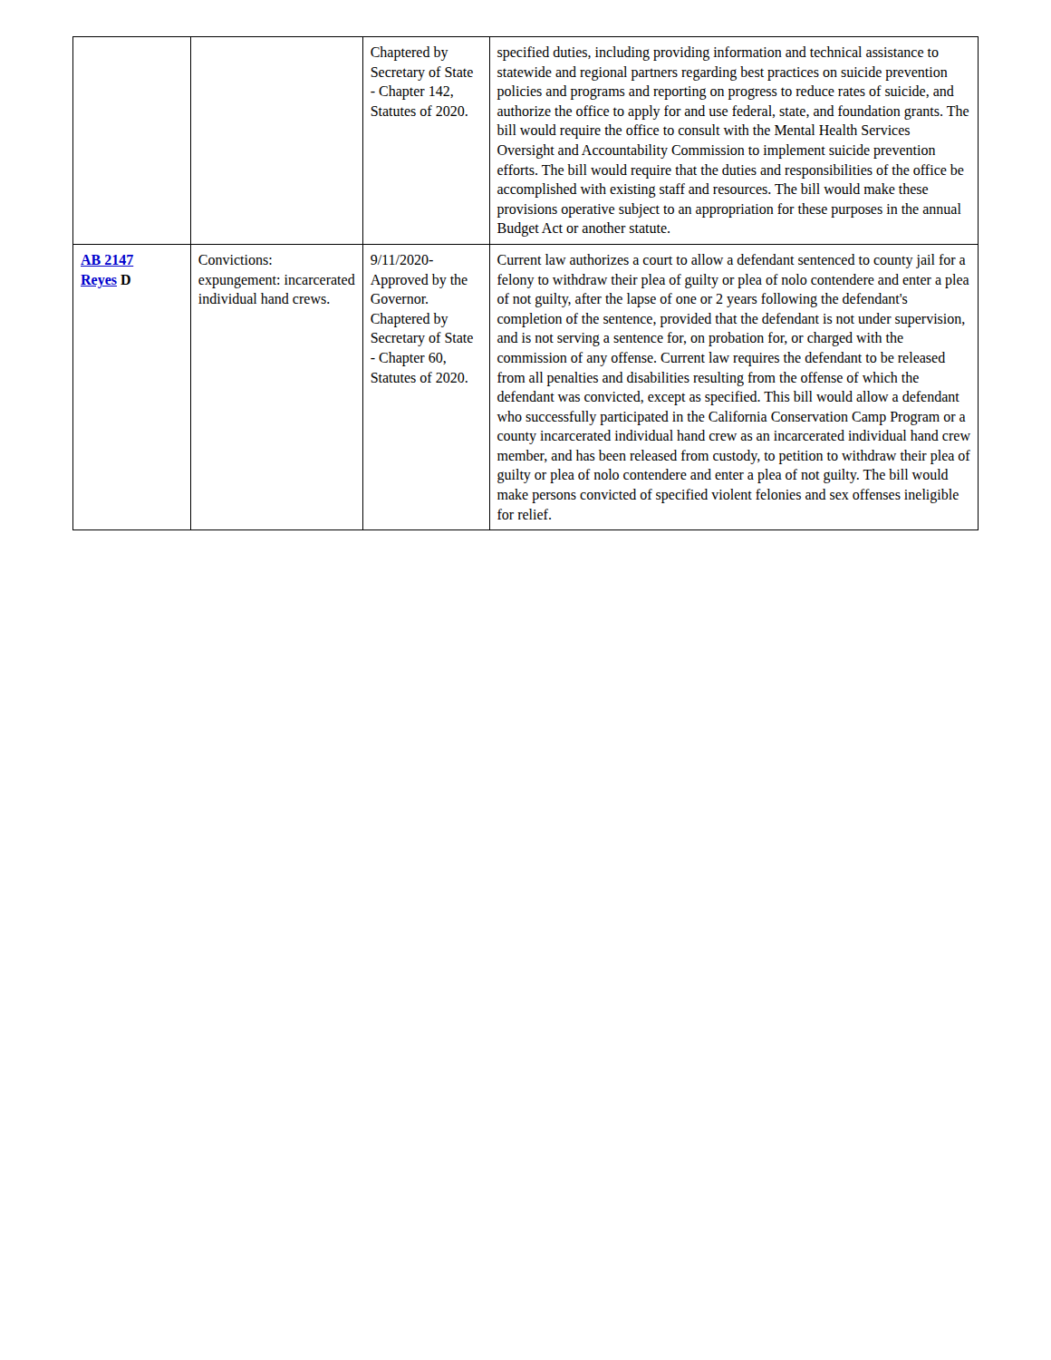| | | Chaptered by Secretary of State - Chapter 142, Statutes of 2020. | specified duties, including providing information and technical assistance to statewide and regional partners regarding best practices on suicide prevention policies and programs and reporting on progress to reduce rates of suicide, and authorize the office to apply for and use federal, state, and foundation grants. The bill would require the office to consult with the Mental Health Services Oversight and Accountability Commission to implement suicide prevention efforts. The bill would require that the duties and responsibilities of the office be accomplished with existing staff and resources. The bill would make these provisions operative subject to an appropriation for these purposes in the annual Budget Act or another statute. |
| AB 2147 Reyes D | Convictions: expungement: incarcerated individual hand crews. | 9/11/2020-Approved by the Governor. Chaptered by Secretary of State - Chapter 60, Statutes of 2020. | Current law authorizes a court to allow a defendant sentenced to county jail for a felony to withdraw their plea of guilty or plea of nolo contendere and enter a plea of not guilty, after the lapse of one or 2 years following the defendant's completion of the sentence, provided that the defendant is not under supervision, and is not serving a sentence for, on probation for, or charged with the commission of any offense. Current law requires the defendant to be released from all penalties and disabilities resulting from the offense of which the defendant was convicted, except as specified. This bill would allow a defendant who successfully participated in the California Conservation Camp Program or a county incarcerated individual hand crew as an incarcerated individual hand crew member, and has been released from custody, to petition to withdraw their plea of guilty or plea of nolo contendere and enter a plea of not guilty. The bill would make persons convicted of specified violent felonies and sex offenses ineligible for relief. |